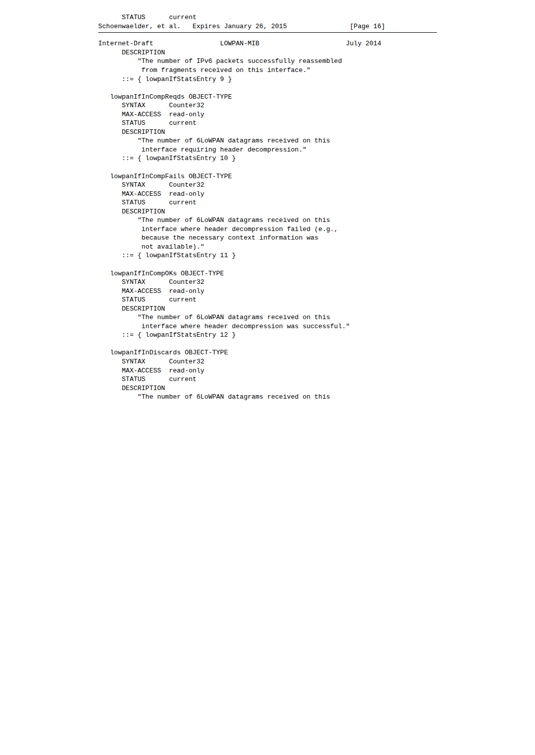STATUS      current
Schoenwaelder, et al.   Expires January 26, 2015                [Page 16]
Internet-Draft                 LOWPAN-MIB                      July 2014
      DESCRIPTION
          "The number of IPv6 packets successfully reassembled
           from fragments received on this interface."
      ::= { lowpanIfStatsEntry 9 }

   lowpanIfInCompReqds OBJECT-TYPE
      SYNTAX      Counter32
      MAX-ACCESS  read-only
      STATUS      current
      DESCRIPTION
          "The number of 6LoWPAN datagrams received on this
           interface requiring header decompression."
      ::= { lowpanIfStatsEntry 10 }

   lowpanIfInCompFails OBJECT-TYPE
      SYNTAX      Counter32
      MAX-ACCESS  read-only
      STATUS      current
      DESCRIPTION
          "The number of 6LoWPAN datagrams received on this
           interface where header decompression failed (e.g.,
           because the necessary context information was
           not available)."
      ::= { lowpanIfStatsEntry 11 }

   lowpanIfInCompOKs OBJECT-TYPE
      SYNTAX      Counter32
      MAX-ACCESS  read-only
      STATUS      current
      DESCRIPTION
          "The number of 6LoWPAN datagrams received on this
           interface where header decompression was successful."
      ::= { lowpanIfStatsEntry 12 }

   lowpanIfInDiscards OBJECT-TYPE
      SYNTAX      Counter32
      MAX-ACCESS  read-only
      STATUS      current
      DESCRIPTION
          "The number of 6LoWPAN datagrams received on this